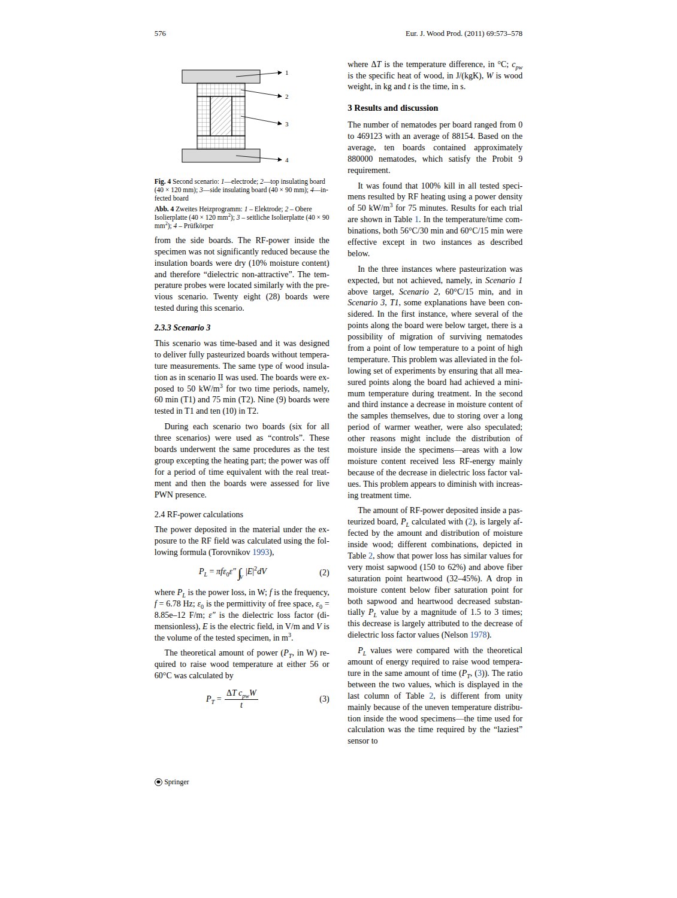576
Eur. J. Wood Prod. (2011) 69:573–578
1 2 3 4
Fig. 4 Second scenario: 1—electrode; 2—top insulating board (40 × 120 mm); 3—side insulating board (40 × 90 mm); 4—infected board Abb. 4 Zweites Heizprogramm: 1 – Elektrode; 2 – Obere Isolierplatte (40 × 120 mm2); 3 – seitliche Isolierplatte (40 × 90 mm2); 4 – Prüfkörper
from the side boards. The RF-power inside the specimen was not significantly reduced because the insulation boards were dry (10% moisture content) and therefore “dielectric non-attractive”. The temperature probes were located similarly with the previous scenario. Twenty eight (28) boards were tested during this scenario.
2.3.3 Scenario 3
This scenario was time-based and it was designed to deliver fully pasteurized boards without temperature measurements. The same type of wood insulation as in scenario II was used. The boards were exposed to 50 kW/m3 for two time periods, namely, 60 min (T1) and 75 min (T2). Nine (9) boards were tested in T1 and ten (10) in T2.
During each scenario two boards (six for all three scenarios) were used as “controls”. These boards underwent the same procedures as the test group excepting the heating part; the power was off for a period of time equivalent with the real treatment and then the boards were assessed for live PWN presence.
2.4 RF-power calculations
The power deposited in the material under the exposure to the RF field was calculated using the following formula (Torovnikov 1993),
PL = πfε0ε″ ∫V |E|2dV
(2)
where PL is the power loss, in W; f is the frequency, f = 6.78 Hz; ε0 is the permittivity of free space, ε0 = 8.85e–12 F/m; ε″ is the dielectric loss factor (dimensionless), E is the electric field, in V/m and V is the volume of the tested specimen, in m3.
The theoretical amount of power (PT, in W) required to raise wood temperature at either 56 or 60°C was calculated by
PT = ΔT cpwW t
(3)
where ΔT is the temperature difference, in °C; cpw is the specific heat of wood, in J/(kgK), W is wood weight, in kg and t is the time, in s.
3 Results and discussion
The number of nematodes per board ranged from 0 to 469123 with an average of 88154. Based on the average, ten boards contained approximately 880000 nematodes, which satisfy the Probit 9 requirement.
It was found that 100% kill in all tested specimens resulted by RF heating using a power density of 50 kW/m3 for 75 minutes. Results for each trial are shown in Table 1. In the temperature/time combinations, both 56°C/30 min and 60°C/15 min were effective except in two instances as described below.
In the three instances where pasteurization was expected, but not achieved, namely, in Scenario 1 above target, Scenario 2, 60°C/15 min, and in Scenario 3, T1, some explanations have been considered. In the first instance, where several of the points along the board were below target, there is a possibility of migration of surviving nematodes from a point of low temperature to a point of high temperature. This problem was alleviated in the following set of experiments by ensuring that all measured points along the board had achieved a minimum temperature during treatment. In the second and third instance a decrease in moisture content of the samples themselves, due to storing over a long period of warmer weather, were also speculated; other reasons might include the distribution of moisture inside the specimens—areas with a low moisture content received less RF-energy mainly because of the decrease in dielectric loss factor values. This problem appears to diminish with increasing treatment time.
The amount of RF-power deposited inside a pasteurized board, PL calculated with (2), is largely affected by the amount and distribution of moisture inside wood; different combinations, depicted in Table 2, show that power loss has similar values for very moist sapwood (150 to 62%) and above fiber saturation point heartwood (32–45%). A drop in moisture content below fiber saturation point for both sapwood and heartwood decreased substantially PL value by a magnitude of 1.5 to 3 times; this decrease is largely attributed to the decrease of dielectric loss factor values (Nelson 1978).
PL values were compared with the theoretical amount of energy required to raise wood temperature in the same amount of time (PT, (3)). The ratio between the two values, which is displayed in the last column of Table 2, is different from unity mainly because of the uneven temperature distribution inside the wood specimens—the time used for calculation was the time required by the “laziest” sensor to
Springer